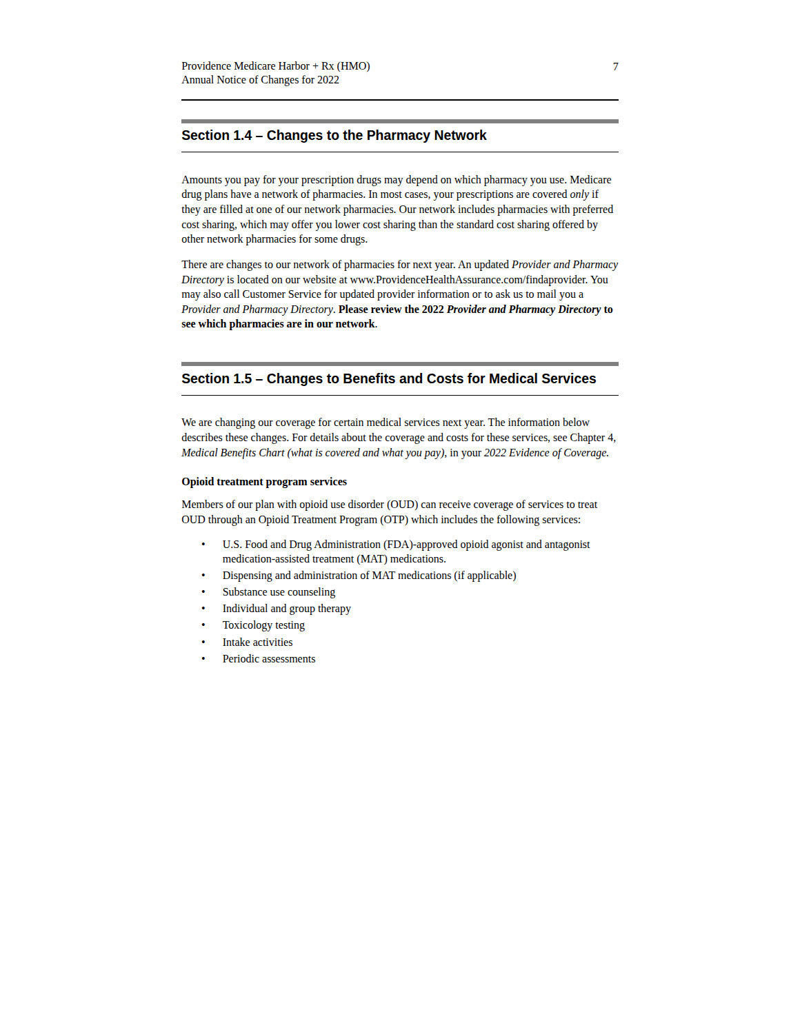Providence Medicare Harbor + Rx (HMO)
Annual Notice of Changes for 2022
7
Section 1.4 – Changes to the Pharmacy Network
Amounts you pay for your prescription drugs may depend on which pharmacy you use. Medicare drug plans have a network of pharmacies. In most cases, your prescriptions are covered only if they are filled at one of our network pharmacies. Our network includes pharmacies with preferred cost sharing, which may offer you lower cost sharing than the standard cost sharing offered by other network pharmacies for some drugs.
There are changes to our network of pharmacies for next year. An updated Provider and Pharmacy Directory is located on our website at www.ProvidenceHealthAssurance.com/findaprovider. You may also call Customer Service for updated provider information or to ask us to mail you a Provider and Pharmacy Directory. Please review the 2022 Provider and Pharmacy Directory to see which pharmacies are in our network.
Section 1.5 – Changes to Benefits and Costs for Medical Services
We are changing our coverage for certain medical services next year. The information below describes these changes. For details about the coverage and costs for these services, see Chapter 4, Medical Benefits Chart (what is covered and what you pay), in your 2022 Evidence of Coverage.
Opioid treatment program services
Members of our plan with opioid use disorder (OUD) can receive coverage of services to treat OUD through an Opioid Treatment Program (OTP) which includes the following services:
U.S. Food and Drug Administration (FDA)-approved opioid agonist and antagonist medication-assisted treatment (MAT) medications.
Dispensing and administration of MAT medications (if applicable)
Substance use counseling
Individual and group therapy
Toxicology testing
Intake activities
Periodic assessments